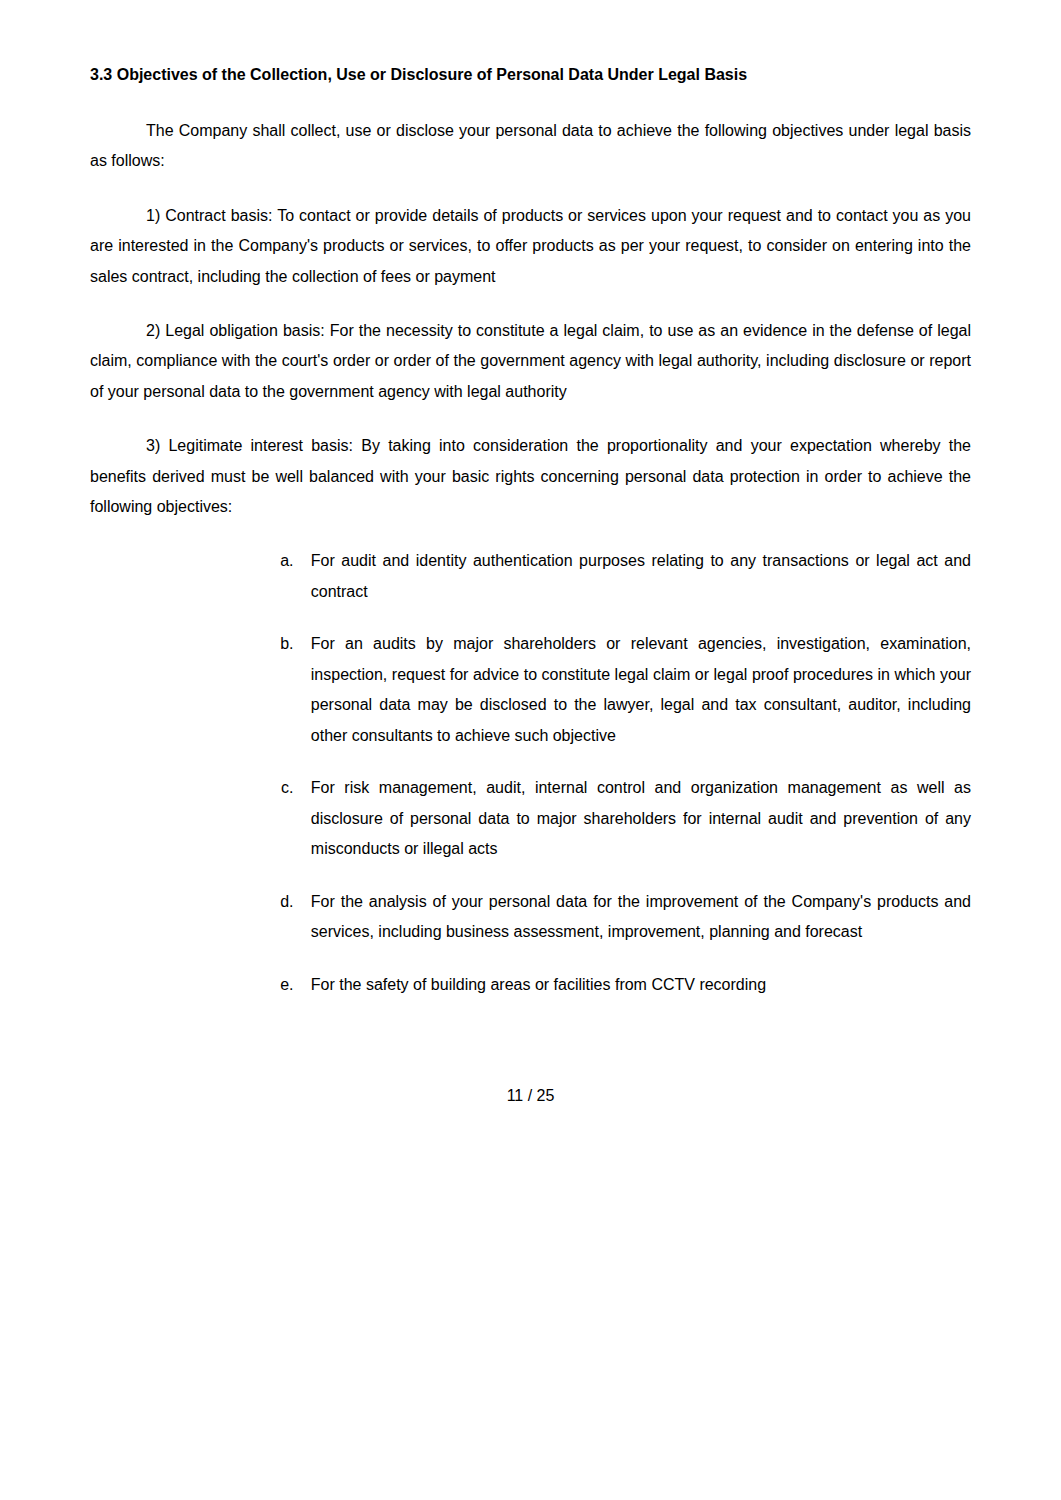3.3 Objectives of the Collection, Use or Disclosure of Personal Data Under Legal Basis
The Company shall collect, use or disclose your personal data to achieve the following objectives under legal basis as follows:
1) Contract basis: To contact or provide details of products or services upon your request and to contact you as you are interested in the Company's products or services, to offer products as per your request, to consider on entering into the sales contract, including the collection of fees or payment
2) Legal obligation basis: For the necessity to constitute a legal claim, to use as an evidence in the defense of legal claim, compliance with the court's order or order of the government agency with legal authority, including disclosure or report of your personal data to the government agency with legal authority
3) Legitimate interest basis: By taking into consideration the proportionality and your expectation whereby the benefits derived must be well balanced with your basic rights concerning personal data protection in order to achieve the following objectives:
For audit and identity authentication purposes relating to any transactions or legal act and contract
For an audits by major shareholders or relevant agencies, investigation, examination, inspection, request for advice to constitute legal claim or legal proof procedures in which your personal data may be disclosed to the lawyer, legal and tax consultant, auditor, including other consultants to achieve such objective
For risk management, audit, internal control and organization management as well as disclosure of personal data to major shareholders for internal audit and prevention of any misconducts or illegal acts
For the analysis of your personal data for the improvement of the Company's products and services, including business assessment, improvement, planning and forecast
For the safety of building areas or facilities from CCTV recording
11 / 25